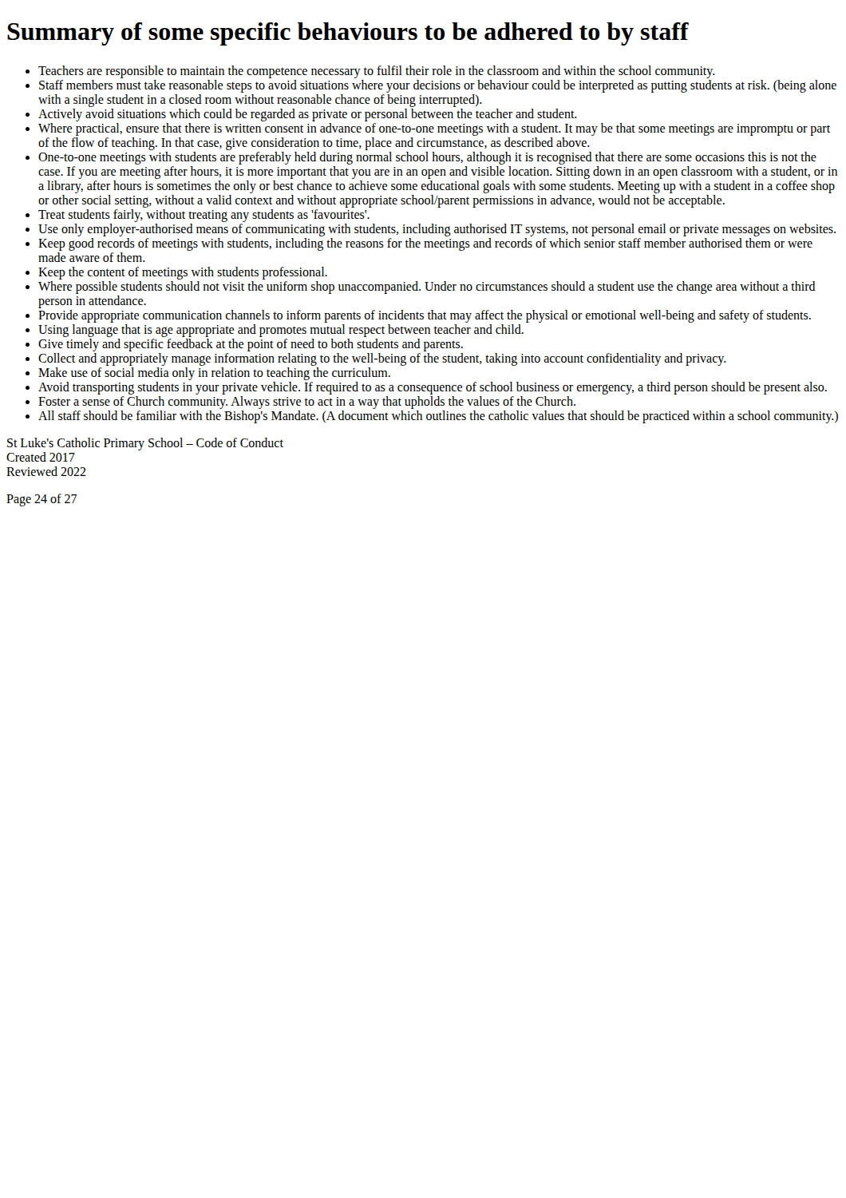Summary of some specific behaviours to be adhered to by staff
Teachers are responsible to maintain the competence necessary to fulfil their role in the classroom and within the school community.
Staff members must take reasonable steps to avoid situations where your decisions or behaviour could be interpreted as putting students at risk. (being alone with a single student in a closed room without reasonable chance of being interrupted).
Actively avoid situations which could be regarded as private or personal between the teacher and student.
Where practical, ensure that there is written consent in advance of one-to-one meetings with a student. It may be that some meetings are impromptu or part of the flow of teaching. In that case, give consideration to time, place and circumstance, as described above.
One-to-one meetings with students are preferably held during normal school hours, although it is recognised that there are some occasions this is not the case. If you are meeting after hours, it is more important that you are in an open and visible location. Sitting down in an open classroom with a student, or in a library, after hours is sometimes the only or best chance to achieve some educational goals with some students. Meeting up with a student in a coffee shop or other social setting, without a valid context and without appropriate school/parent permissions in advance, would not be acceptable.
Treat students fairly, without treating any students as 'favourites'.
Use only employer-authorised means of communicating with students, including authorised IT systems, not personal email or private messages on websites.
Keep good records of meetings with students, including the reasons for the meetings and records of which senior staff member authorised them or were made aware of them.
Keep the content of meetings with students professional.
Where possible students should not visit the uniform shop unaccompanied. Under no circumstances should a student use the change area without a third person in attendance.
Provide appropriate communication channels to inform parents of incidents that may affect the physical or emotional well-being and safety of students.
Using language that is age appropriate and promotes mutual respect between teacher and child.
Give timely and specific feedback at the point of need to both students and parents.
Collect and appropriately manage information relating to the well-being of the student, taking into account confidentiality and privacy.
Make use of social media only in relation to teaching the curriculum.
Avoid transporting students in your private vehicle. If required to as a consequence of school business or emergency, a third person should be present also.
Foster a sense of Church community. Always strive to act in a way that upholds the values of the Church.
All staff should be familiar with the Bishop's Mandate. (A document which outlines the catholic values that should be practiced within a school community.)
St Luke's Catholic Primary School – Code of Conduct
Created 2017
Reviewed 2022
Page 24 of 27